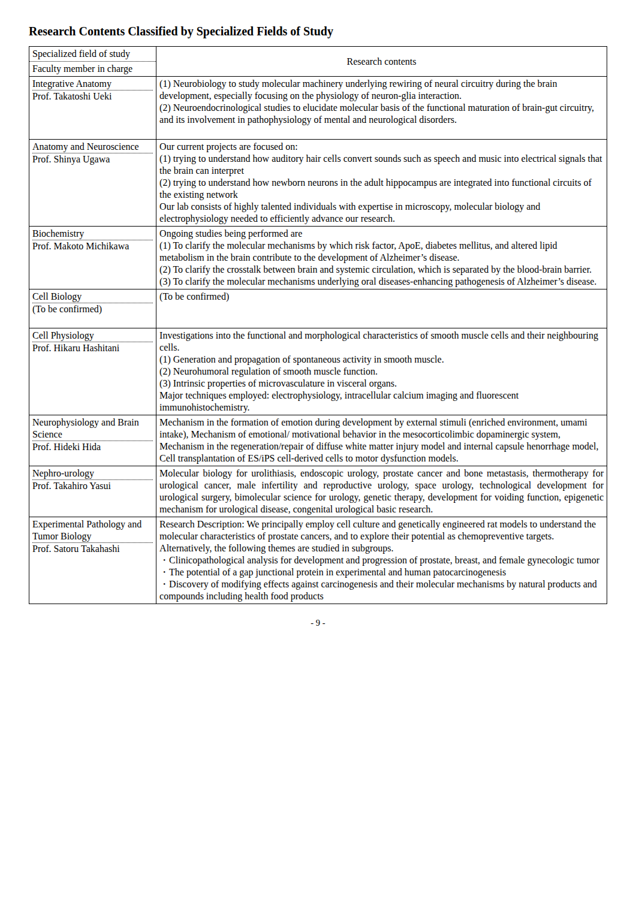Research Contents Classified by Specialized Fields of Study
| Specialized field of study | Research contents |
| Faculty member in charge |
| Integrative Anatomy Prof. Takatoshi Ueki | (1) Neurobiology to study molecular machinery underlying rewiring of neural circuitry during the brain development, especially focusing on the physiology of neuron-glia interaction. (2) Neuroendocrinological studies to elucidate molecular basis of the functional maturation of brain-gut circuitry, and its involvement in pathophysiology of mental and neurological disorders. |
| Anatomy and Neuroscience Prof. Shinya Ugawa | Our current projects are focused on: (1) trying to understand how auditory hair cells convert sounds such as speech and music into electrical signals that the brain can interpret (2) trying to understand how newborn neurons in the adult hippocampus are integrated into functional circuits of the existing network Our lab consists of highly talented individuals with expertise in microscopy, molecular biology and electrophysiology needed to efficiently advance our research. |
| Biochemistry Prof. Makoto Michikawa | Ongoing studies being performed are (1) To clarify the molecular mechanisms by which risk factor, ApoE, diabetes mellitus, and altered lipid metabolism in the brain contribute to the development of Alzheimer’s disease. (2) To clarify the crosstalk between brain and systemic circulation, which is separated by the blood-brain barrier. (3) To clarify the molecular mechanisms underlying oral diseases-enhancing pathogenesis of Alzheimer’s disease. |
| Cell Biology (To be confirmed) | (To be confirmed) |
| Cell Physiology Prof. Hikaru Hashitani | Investigations into the functional and morphological characteristics of smooth muscle cells and their neighbouring cells. (1) Generation and propagation of spontaneous activity in smooth muscle. (2) Neurohumoral regulation of smooth muscle function. (3) Intrinsic properties of microvasculature in visceral organs. Major techniques employed: electrophysiology, intracellular calcium imaging and fluorescent immunohistochemistry. |
| Neurophysiology and Brain Science Prof. Hideki Hida | Mechanism in the formation of emotion during development by external stimuli (enriched environment, umami intake), Mechanism of emotional/ motivational behavior in the mesocorticolimbic dopaminergic system, Mechanism in the regeneration/repair of diffuse white matter injury model and internal capsule henorrhage model, Cell transplantation of ES/iPS cell-derived cells to motor dysfunction models. |
| Nephro-urology Prof. Takahiro Yasui | Molecular biology for urolithiasis, endoscopic urology, prostate cancer and bone metastasis, thermotherapy for urological cancer, male infertility and reproductive urology, space urology, technological development for urological surgery, bimolecular science for urology, genetic therapy, development for voiding function, epigenetic mechanism for urological disease, congenital urological basic research. |
| Experimental Pathology and Tumor Biology Prof. Satoru Takahashi | Research Description: We principally employ cell culture and genetically engineered rat models to understand the molecular characteristics of prostate cancers, and to explore their potential as chemopreventive targets. Alternatively, the following themes are studied in subgroups. ・Clinicopathological analysis for development and progression of prostate, breast, and female gynecologic tumor ・The potential of a gap junctional protein in experimental and human patocarcinogenesis ・Discovery of modifying effects against carcinogenesis and their molecular mechanisms by natural products and compounds including health food products |
- 9 -